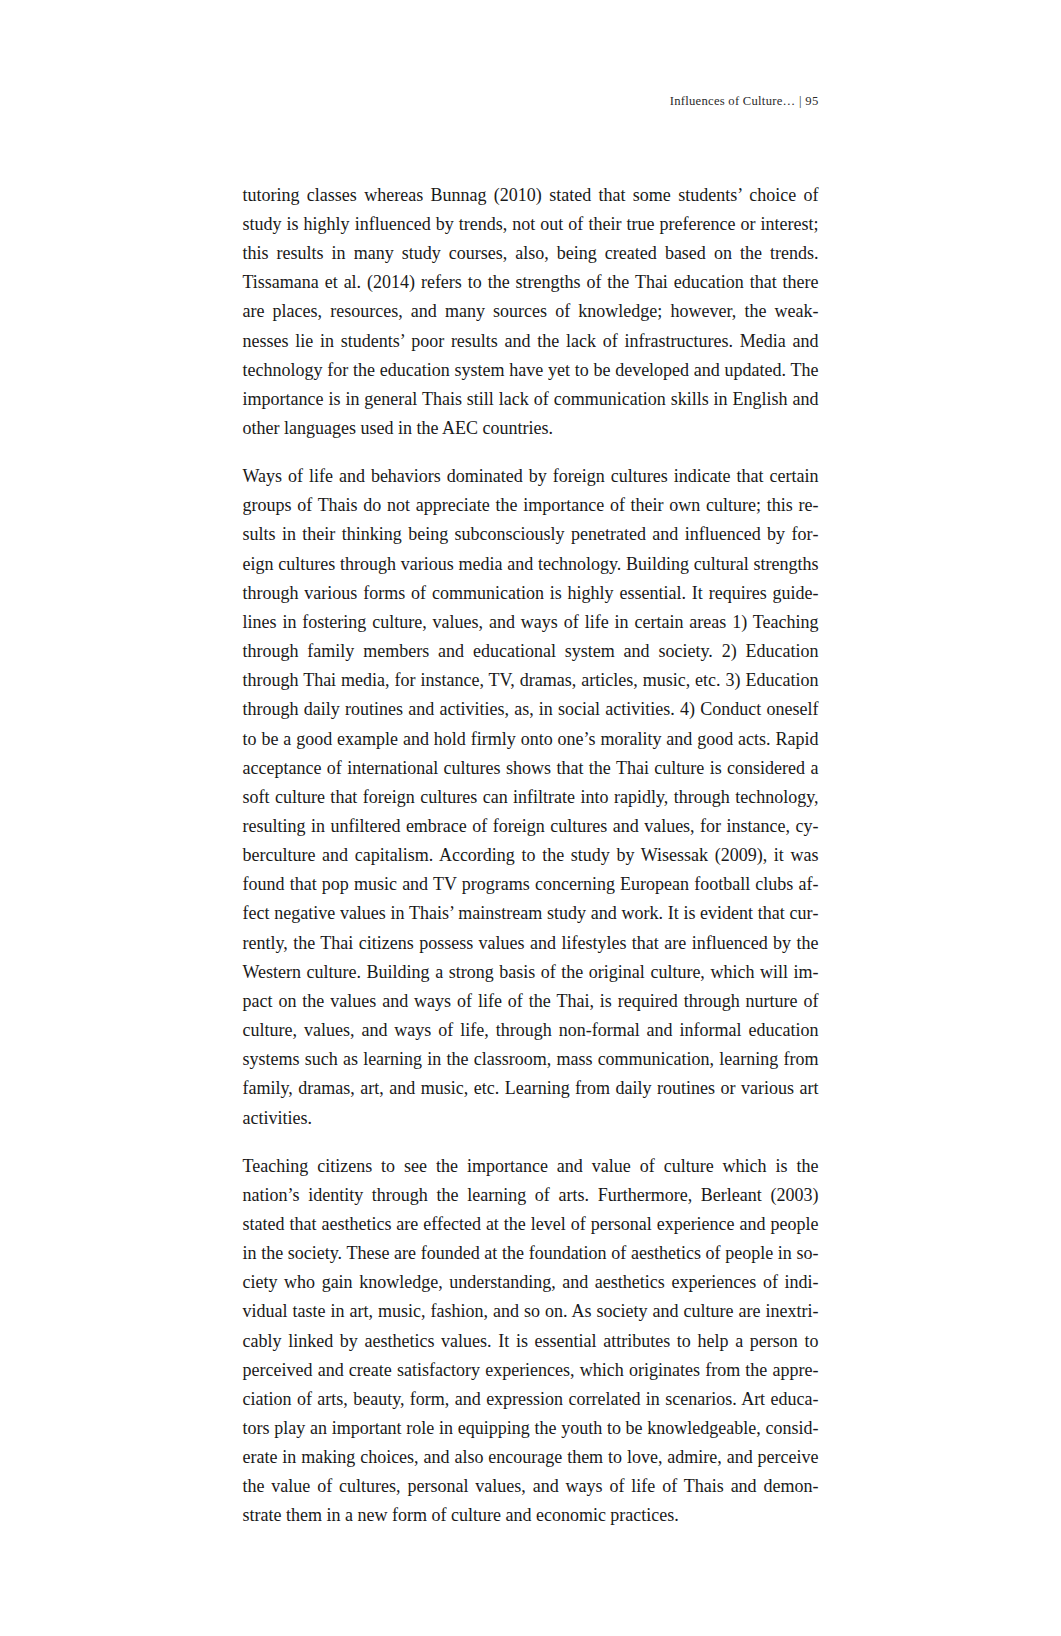Influences of Culture…|95
tutoring classes whereas Bunnag (2010) stated that some students’ choice of study is highly influenced by trends, not out of their true preference or interest; this results in many study courses, also, being created based on the trends. Tissamana et al. (2014) refers to the strengths of the Thai education that there are places, resources, and many sources of knowledge; however, the weaknesses lie in students’ poor results and the lack of infrastructures. Media and technology for the education system have yet to be developed and updated. The importance is in general Thais still lack of communication skills in English and other languages used in the AEC countries.
Ways of life and behaviors dominated by foreign cultures indicate that certain groups of Thais do not appreciate the importance of their own culture; this results in their thinking being subconsciously penetrated and influenced by foreign cultures through various media and technology. Building cultural strengths through various forms of communication is highly essential. It requires guidelines in fostering culture, values, and ways of life in certain areas 1) Teaching through family members and educational system and society. 2) Education through Thai media, for instance, TV, dramas, articles, music, etc. 3) Education through daily routines and activities, as, in social activities. 4) Conduct oneself to be a good example and hold firmly onto one’s morality and good acts. Rapid acceptance of international cultures shows that the Thai culture is considered a soft culture that foreign cultures can infiltrate into rapidly, through technology, resulting in unfiltered embrace of foreign cultures and values, for instance, cyberculture and capitalism. According to the study by Wisessak (2009), it was found that pop music and TV programs concerning European football clubs affect negative values in Thais’ mainstream study and work. It is evident that currently, the Thai citizens possess values and lifestyles that are influenced by the Western culture. Building a strong basis of the original culture, which will impact on the values and ways of life of the Thai, is required through nurture of culture, values, and ways of life, through non-formal and informal education systems such as learning in the classroom, mass communication, learning from family, dramas, art, and music, etc. Learning from daily routines or various art activities.
Teaching citizens to see the importance and value of culture which is the nation’s identity through the learning of arts. Furthermore, Berleant (2003) stated that aesthetics are effected at the level of personal experience and people in the society. These are founded at the foundation of aesthetics of people in society who gain knowledge, understanding, and aesthetics experiences of individual taste in art, music, fashion, and so on. As society and culture are inextricably linked by aesthetics values. It is essential attributes to help a person to perceived and create satisfactory experiences, which originates from the appreciation of arts, beauty, form, and expression correlated in scenarios. Art educators play an important role in equipping the youth to be knowledgeable, considerate in making choices, and also encourage them to love, admire, and perceive the value of cultures, personal values, and ways of life of Thais and demonstrate them in a new form of culture and economic practices.